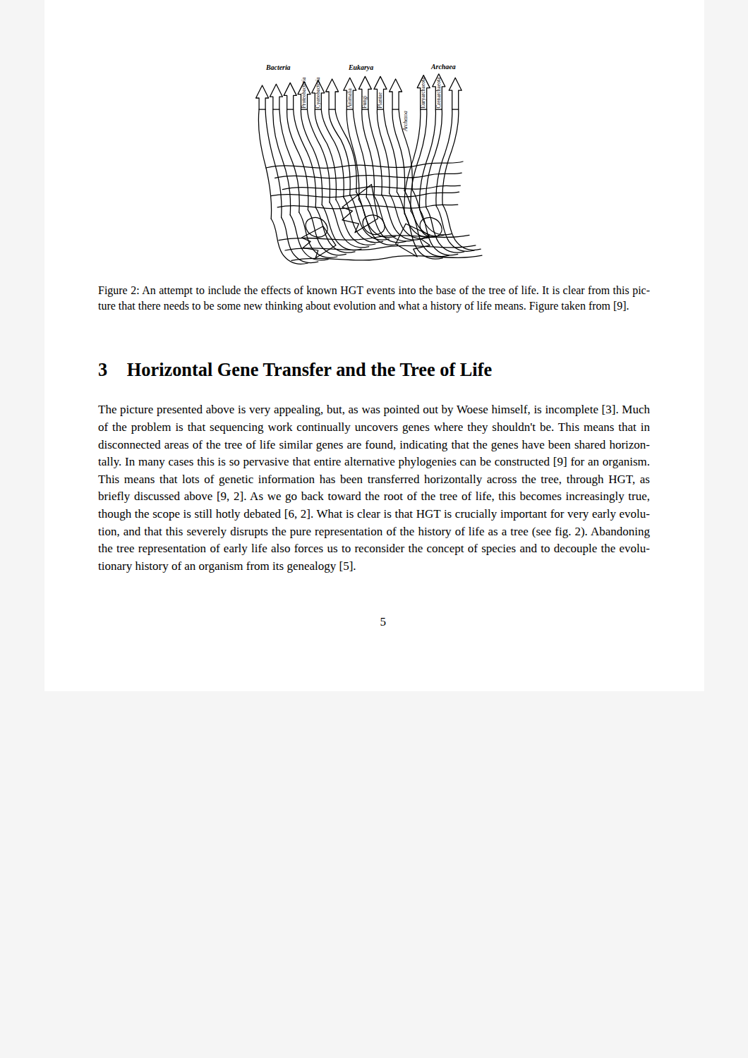Bacteria Eukarya Archaea Proteobacteria Cyanobacteria Animalia Fungi Plantae Archezoa Euryarchaeota Crenarchaeota
Figure 2: An attempt to include the effects of known HGT events into the base of the tree of life. It is clear from this picture that there needs to be some new thinking about evolution and what a history of life means. Figure taken from [9].
3 Horizontal Gene Transfer and the Tree of Life
The picture presented above is very appealing, but, as was pointed out by Woese himself, is incomplete [3]. Much of the problem is that sequencing work continually uncovers genes where they shouldn't be. This means that in disconnected areas of the tree of life similar genes are found, indicating that the genes have been shared horizontally. In many cases this is so pervasive that entire alternative phylogenies can be constructed [9] for an organism. This means that lots of genetic information has been transferred horizontally across the tree, through HGT, as briefly discussed above [9, 2]. As we go back toward the root of the tree of life, this becomes increasingly true, though the scope is still hotly debated [6, 2]. What is clear is that HGT is crucially important for very early evolution, and that this severely disrupts the pure representation of the history of life as a tree (see fig. 2). Abandoning the tree representation of early life also forces us to reconsider the concept of species and to decouple the evolutionary history of an organism from its genealogy [5].
5